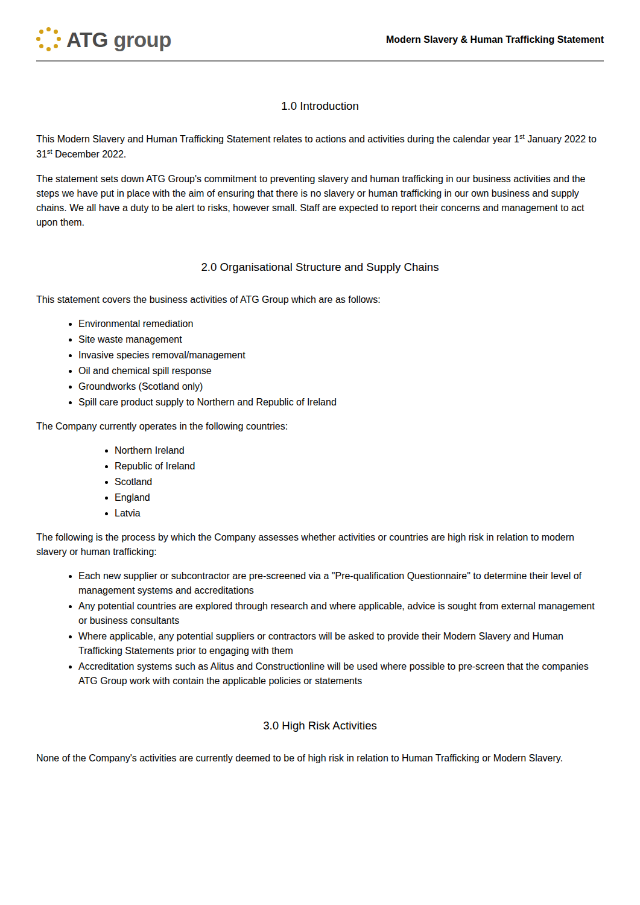ATG group
Modern Slavery & Human Trafficking Statement
1.0 Introduction
This Modern Slavery and Human Trafficking Statement relates to actions and activities during the calendar year 1st January 2022 to 31st December 2022.
The statement sets down ATG Group's commitment to preventing slavery and human trafficking in our business activities and the steps we have put in place with the aim of ensuring that there is no slavery or human trafficking in our own business and supply chains. We all have a duty to be alert to risks, however small. Staff are expected to report their concerns and management to act upon them.
2.0 Organisational Structure and Supply Chains
This statement covers the business activities of ATG Group which are as follows:
Environmental remediation
Site waste management
Invasive species removal/management
Oil and chemical spill response
Groundworks (Scotland only)
Spill care product supply to Northern and Republic of Ireland
The Company currently operates in the following countries:
Northern Ireland
Republic of Ireland
Scotland
England
Latvia
The following is the process by which the Company assesses whether activities or countries are high risk in relation to modern slavery or human trafficking:
Each new supplier or subcontractor are pre-screened via a "Pre-qualification Questionnaire" to determine their level of management systems and accreditations
Any potential countries are explored through research and where applicable, advice is sought from external management or business consultants
Where applicable, any potential suppliers or contractors will be asked to provide their Modern Slavery and Human Trafficking Statements prior to engaging with them
Accreditation systems such as Alitus and Constructionline will be used where possible to pre-screen that the companies ATG Group work with contain the applicable policies or statements
3.0 High Risk Activities
None of the Company's activities are currently deemed to be of high risk in relation to Human Trafficking or Modern Slavery.